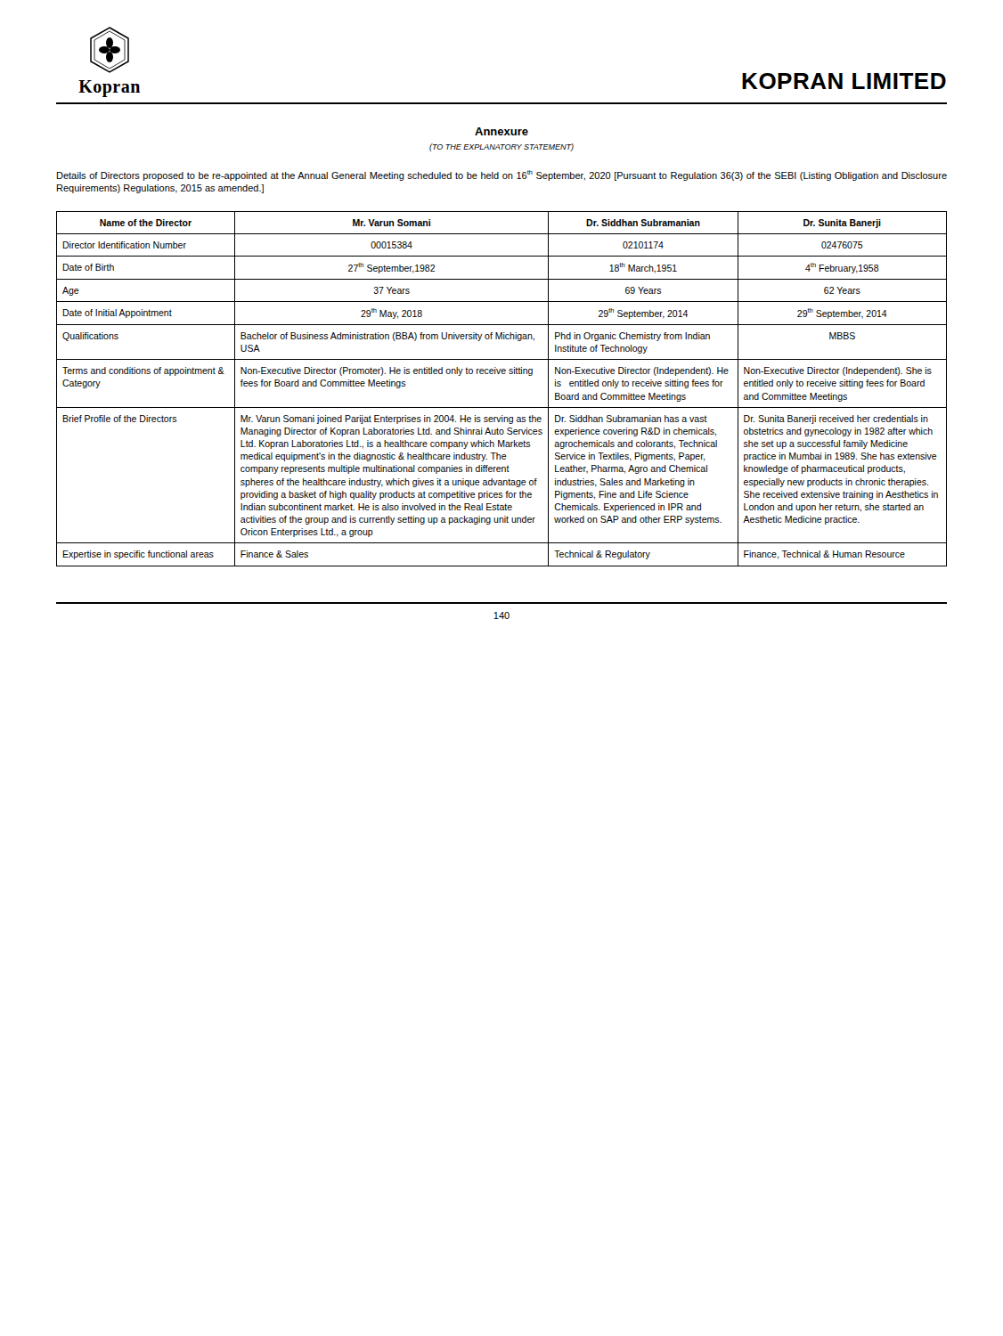Kopran
KOPRAN LIMITED
Annexure
(TO THE EXPLANATORY STATEMENT)
Details of Directors proposed to be re-appointed at the Annual General Meeting scheduled to be held on 16th September, 2020 [Pursuant to Regulation 36(3) of the SEBI (Listing Obligation and Disclosure Requirements) Regulations, 2015 as amended.]
| Name of the Director | Mr. Varun Somani | Dr. Siddhan Subramanian | Dr. Sunita Banerji |
| --- | --- | --- | --- |
| Director Identification Number | 00015384 | 02101174 | 02476075 |
| Date of Birth | 27 th September,1982 | 18 th March,1951 | 4 th February,1958 |
| Age | 37 Years | 69 Years | 62 Years |
| Date of Initial Appointment | 29 th May, 2018 | 29 th September, 2014 | 29 th September, 2014 |
| Qualifications | Bachelor of Business Administration (BBA) from University of Michigan, USA | Phd in Organic Chemistry from Indian Institute of Technology | MBBS |
| Terms and conditions of appointment & Category | Non-Executive Director (Promoter). He is entitled only to receive sitting fees for Board and Committee Meetings | Non-Executive Director (Independent). He is entitled only to receive sitting fees for Board and Committee Meetings | Non-Executive Director (Independent). She is entitled only to receive sitting fees for Board and Committee Meetings |
| Brief Profile of the Directors | Mr. Varun Somani joined Parijat Enterprises in 2004. He is serving as the Managing Director of Kopran Laboratories Ltd. and Shinrai Auto Services Ltd. Kopran Laboratories Ltd., is a healthcare company which Markets medical equipment's in the diagnostic & healthcare industry. The company represents multiple multinational companies in different spheres of the healthcare industry, which gives it a unique advantage of providing a basket of high quality products at competitive prices for the Indian subcontinent market. He is also involved in the Real Estate activities of the group and is currently setting up a packaging unit under Oricon Enterprises Ltd., a group | Dr. Siddhan Subramanian has a vast experience covering R&D in chemicals, agrochemicals and colorants, Technical Service in Textiles, Pigments, Paper, Leather, Pharma, Agro and Chemical industries, Sales and Marketing in Pigments, Fine and Life Science Chemicals. Experienced in IPR and worked on SAP and other ERP systems. | Dr. Sunita Banerji received her credentials in obstetrics and gynecology in 1982 after which she set up a successful family Medicine practice in Mumbai in 1989. She has extensive knowledge of pharmaceutical products, especially new products in chronic therapies. She received extensive training in Aesthetics in London and upon her return, she started an Aesthetic Medicine practice. |
| Expertise in specific functional areas | Finance & Sales | Technical & Regulatory | Finance, Technical & Human Resource |
140